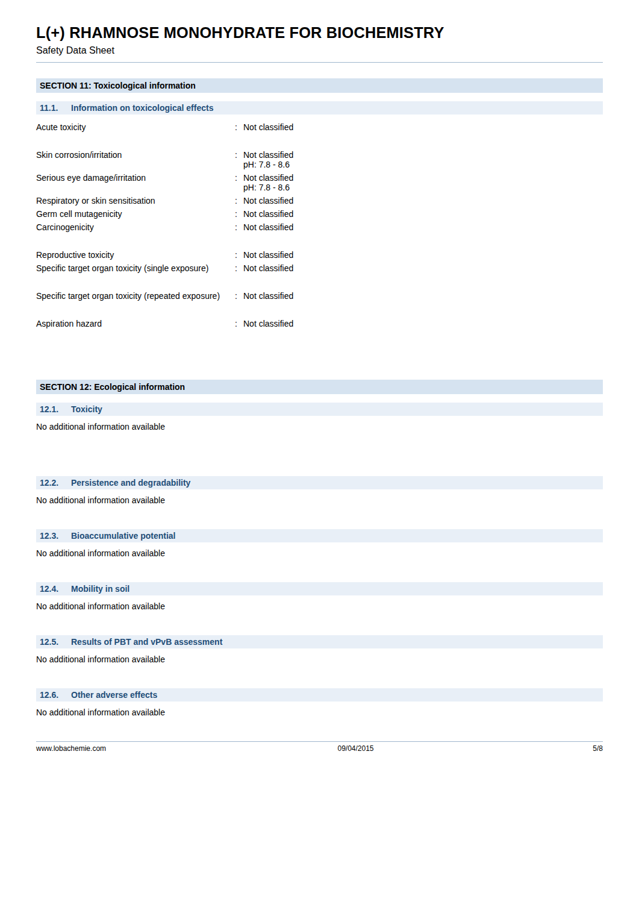L(+) RHAMNOSE MONOHYDRATE FOR BIOCHEMISTRY
Safety Data Sheet
SECTION 11: Toxicological information
11.1. Information on toxicological effects
| Acute toxicity | : | Not classified |
| Skin corrosion/irritation | : | Not classified pH: 7.8 - 8.6 |
| Serious eye damage/irritation | : | Not classified pH: 7.8 - 8.6 |
| Respiratory or skin sensitisation | : | Not classified |
| Germ cell mutagenicity | : | Not classified |
| Carcinogenicity | : | Not classified |
| Reproductive toxicity | : | Not classified |
| Specific target organ toxicity (single exposure) | : | Not classified |
| Specific target organ toxicity (repeated exposure) | : | Not classified |
| Aspiration hazard | : | Not classified |
SECTION 12: Ecological information
12.1. Toxicity
No additional information available
12.2. Persistence and degradability
No additional information available
12.3. Bioaccumulative potential
No additional information available
12.4. Mobility in soil
No additional information available
12.5. Results of PBT and vPvB assessment
No additional information available
12.6. Other adverse effects
No additional information available
www.lobachemie.com
09/04/2015
5/8